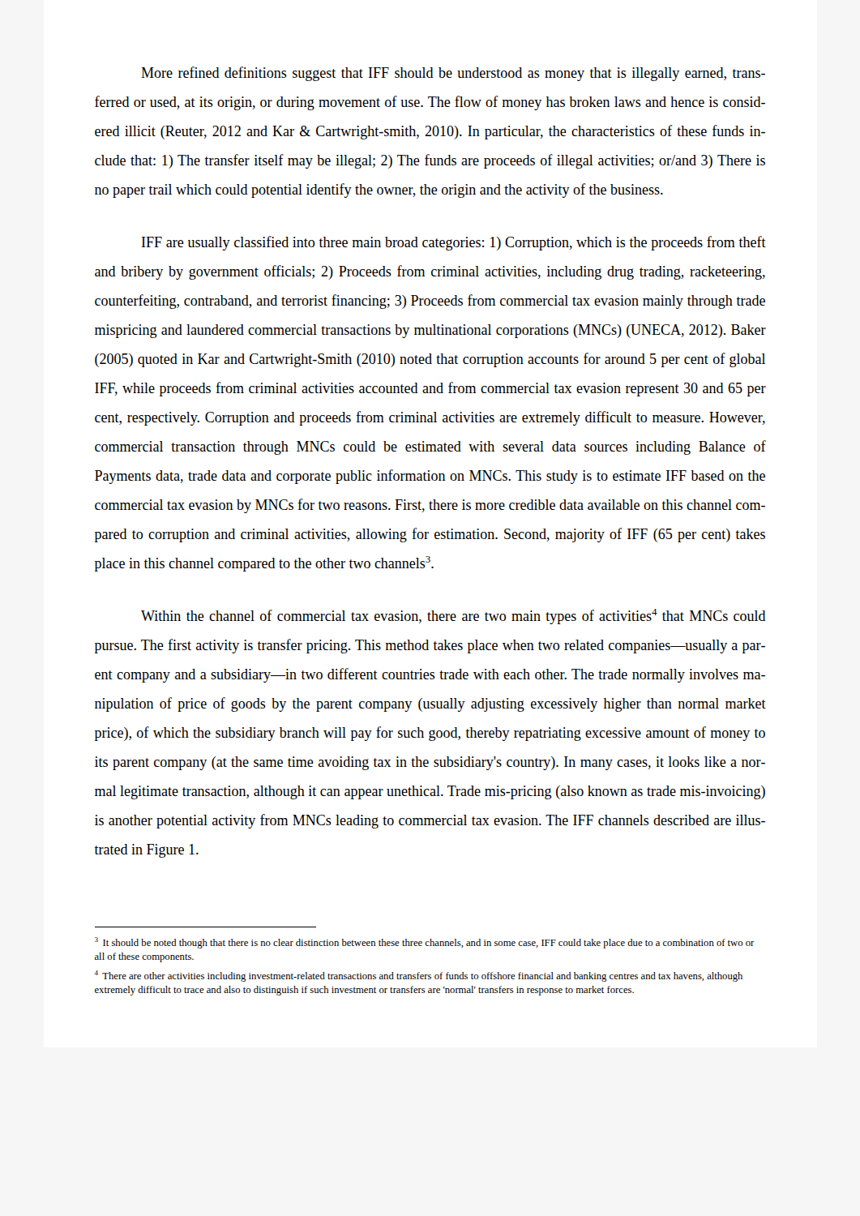More refined definitions suggest that IFF should be understood as money that is illegally earned, transferred or used, at its origin, or during movement of use. The flow of money has broken laws and hence is considered illicit (Reuter, 2012 and Kar & Cartwright-smith, 2010). In particular, the characteristics of these funds include that: 1) The transfer itself may be illegal; 2) The funds are proceeds of illegal activities; or/and 3) There is no paper trail which could potential identify the owner, the origin and the activity of the business.
IFF are usually classified into three main broad categories: 1) Corruption, which is the proceeds from theft and bribery by government officials; 2) Proceeds from criminal activities, including drug trading, racketeering, counterfeiting, contraband, and terrorist financing; 3) Proceeds from commercial tax evasion mainly through trade mispricing and laundered commercial transactions by multinational corporations (MNCs) (UNECA, 2012). Baker (2005) quoted in Kar and Cartwright-Smith (2010) noted that corruption accounts for around 5 per cent of global IFF, while proceeds from criminal activities accounted and from commercial tax evasion represent 30 and 65 per cent, respectively. Corruption and proceeds from criminal activities are extremely difficult to measure. However, commercial transaction through MNCs could be estimated with several data sources including Balance of Payments data, trade data and corporate public information on MNCs. This study is to estimate IFF based on the commercial tax evasion by MNCs for two reasons. First, there is more credible data available on this channel compared to corruption and criminal activities, allowing for estimation. Second, majority of IFF (65 per cent) takes place in this channel compared to the other two channels3.
Within the channel of commercial tax evasion, there are two main types of activities4 that MNCs could pursue. The first activity is transfer pricing. This method takes place when two related companies—usually a parent company and a subsidiary—in two different countries trade with each other. The trade normally involves manipulation of price of goods by the parent company (usually adjusting excessively higher than normal market price), of which the subsidiary branch will pay for such good, thereby repatriating excessive amount of money to its parent company (at the same time avoiding tax in the subsidiary's country). In many cases, it looks like a normal legitimate transaction, although it can appear unethical. Trade mis-pricing (also known as trade mis-invoicing) is another potential activity from MNCs leading to commercial tax evasion. The IFF channels described are illustrated in Figure 1.
3 It should be noted though that there is no clear distinction between these three channels, and in some case, IFF could take place due to a combination of two or all of these components.
4 There are other activities including investment-related transactions and transfers of funds to offshore financial and banking centres and tax havens, although extremely difficult to trace and also to distinguish if such investment or transfers are 'normal' transfers in response to market forces.